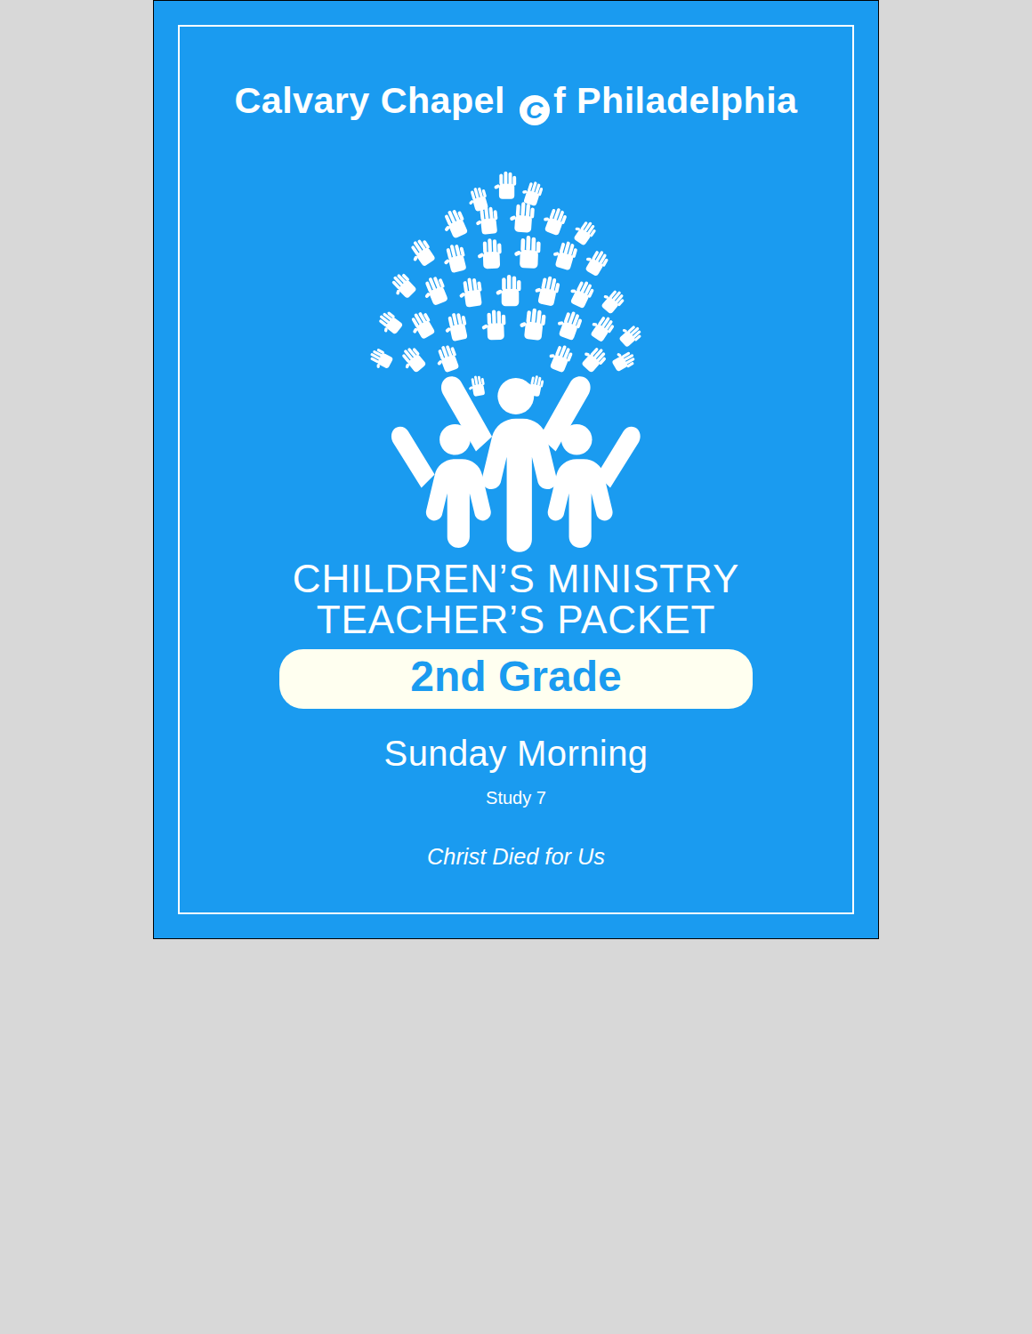Calvary Chapel Cf Philadelphia
Children’s Ministry
Teacher’s Packet
2nd Grade
Sunday Morning
Study 7
Christ Died for Us